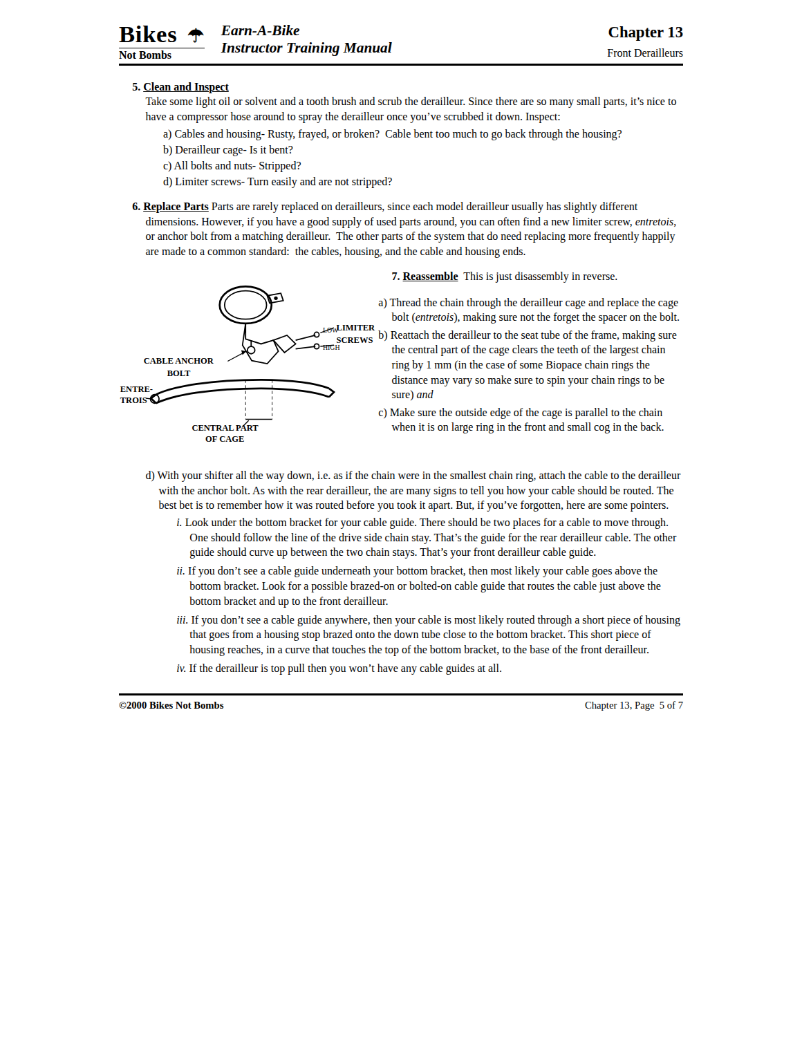Bikes ☂
Not Bombs
Earn-A-Bike
Instructor Training Manual
Chapter 13
Front Derailleurs
5. Clean and Inspect
Take some light oil or solvent and a tooth brush and scrub the derailleur. Since there are so many small parts, it’s nice to have a compressor hose around to spray the derailleur once you’ve scrubbed it down. Inspect:
a) Cables and housing- Rusty, frayed, or broken? Cable bent too much to go back through the housing?
b) Derailleur cage- Is it bent?
c) All bolts and nuts- Stripped?
d) Limiter screws- Turn easily and are not stripped?
6. Replace Parts Parts are rarely replaced on derailleurs, since each model derailleur usually has slightly different dimensions. However, if you have a good supply of used parts around, you can often find a new limiter screw, entretois, or anchor bolt from a matching derailleur. The other parts of the system that do need replacing more frequently happily are made to a common standard: the cables, housing, and the cable and housing ends.
LOW HIGH LIMITER SCREWS CABLE ANCHOR BOLT ENTRE- TROIS CENTRAL PART OF CAGE
7. Reassemble This is just disassembly in reverse.
a) Thread the chain through the derailleur cage and replace the cage bolt (entretois), making sure not the forget the spacer on the bolt.
b) Reattach the derailleur to the seat tube of the frame, making sure the central part of the cage clears the teeth of the largest chain ring by 1 mm (in the case of some Biopace chain rings the distance may vary so make sure to spin your chain rings to be sure) and
c) Make sure the outside edge of the cage is parallel to the chain when it is on large ring in the front and small cog in the back.
d) With your shifter all the way down, i.e. as if the chain were in the smallest chain ring, attach the cable to the derailleur with the anchor bolt. As with the rear derailleur, the are many signs to tell you how your cable should be routed. The best bet is to remember how it was routed before you took it apart. But, if you’ve forgotten, here are some pointers.
i. Look under the bottom bracket for your cable guide. There should be two places for a cable to move through. One should follow the line of the drive side chain stay. That’s the guide for the rear derailleur cable. The other guide should curve up between the two chain stays. That’s your front derailleur cable guide.
ii. If you don’t see a cable guide underneath your bottom bracket, then most likely your cable goes above the bottom bracket. Look for a possible brazed-on or bolted-on cable guide that routes the cable just above the bottom bracket and up to the front derailleur.
iii. If you don’t see a cable guide anywhere, then your cable is most likely routed through a short piece of housing that goes from a housing stop brazed onto the down tube close to the bottom bracket. This short piece of housing reaches, in a curve that touches the top of the bottom bracket, to the base of the front derailleur.
iv. If the derailleur is top pull then you won’t have any cable guides at all.
©2000 Bikes Not Bombs
Chapter 13, Page 5 of 7